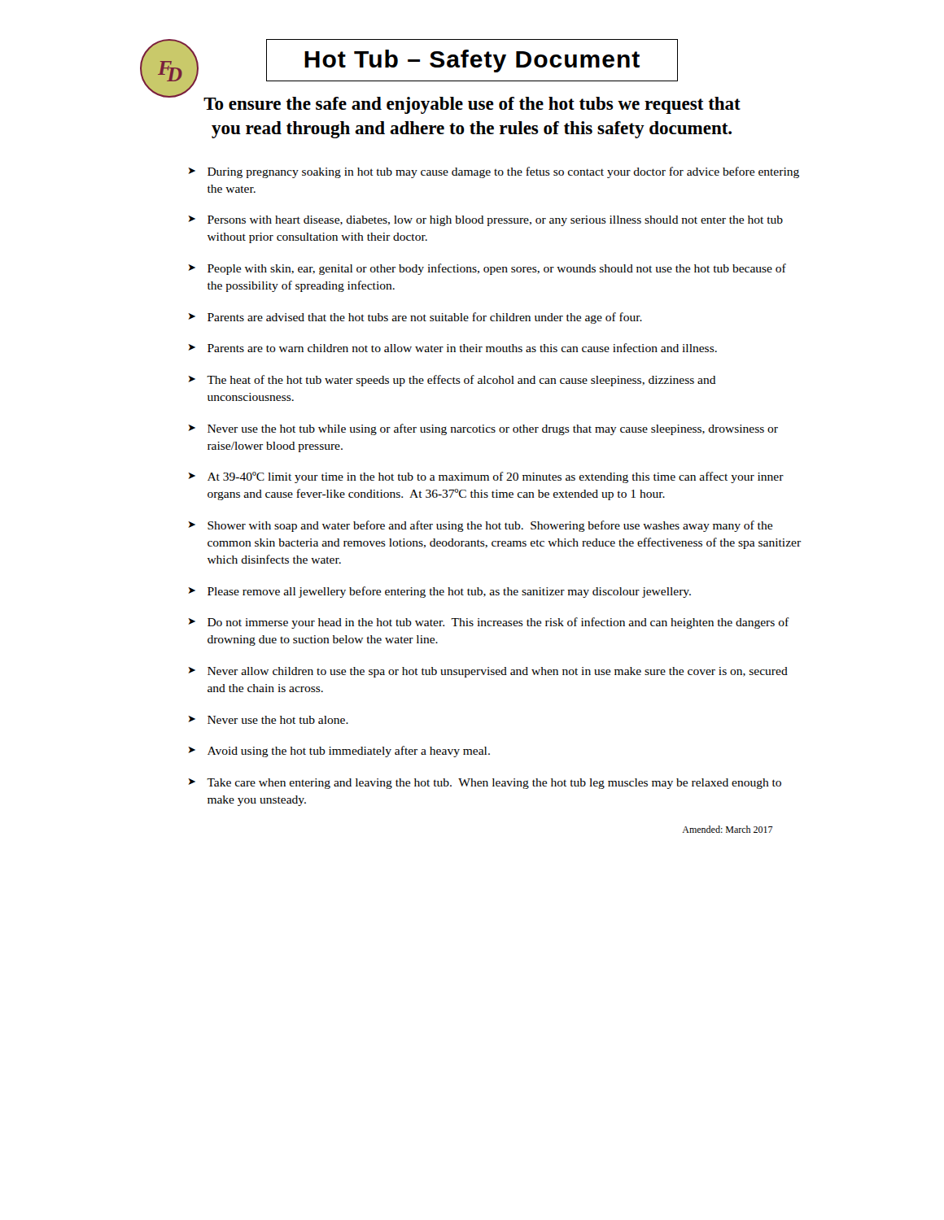FD
Hot Tub – Safety Document
To ensure the safe and enjoyable use of the hot tubs we request that you read through and adhere to the rules of this safety document.
During pregnancy soaking in hot tub may cause damage to the fetus so contact your doctor for advice before entering the water.
Persons with heart disease, diabetes, low or high blood pressure, or any serious illness should not enter the hot tub without prior consultation with their doctor.
People with skin, ear, genital or other body infections, open sores, or wounds should not use the hot tub because of the possibility of spreading infection.
Parents are advised that the hot tubs are not suitable for children under the age of four.
Parents are to warn children not to allow water in their mouths as this can cause infection and illness.
The heat of the hot tub water speeds up the effects of alcohol and can cause sleepiness, dizziness and unconsciousness.
Never use the hot tub while using or after using narcotics or other drugs that may cause sleepiness, drowsiness or raise/lower blood pressure.
At 39-40ºC limit your time in the hot tub to a maximum of 20 minutes as extending this time can affect your inner organs and cause fever-like conditions. At 36-37ºC this time can be extended up to 1 hour.
Shower with soap and water before and after using the hot tub. Showering before use washes away many of the common skin bacteria and removes lotions, deodorants, creams etc which reduce the effectiveness of the spa sanitizer which disinfects the water.
Please remove all jewellery before entering the hot tub, as the sanitizer may discolour jewellery.
Do not immerse your head in the hot tub water. This increases the risk of infection and can heighten the dangers of drowning due to suction below the water line.
Never allow children to use the spa or hot tub unsupervised and when not in use make sure the cover is on, secured and the chain is across.
Never use the hot tub alone.
Avoid using the hot tub immediately after a heavy meal.
Take care when entering and leaving the hot tub. When leaving the hot tub leg muscles may be relaxed enough to make you unsteady.
Amended: March 2017